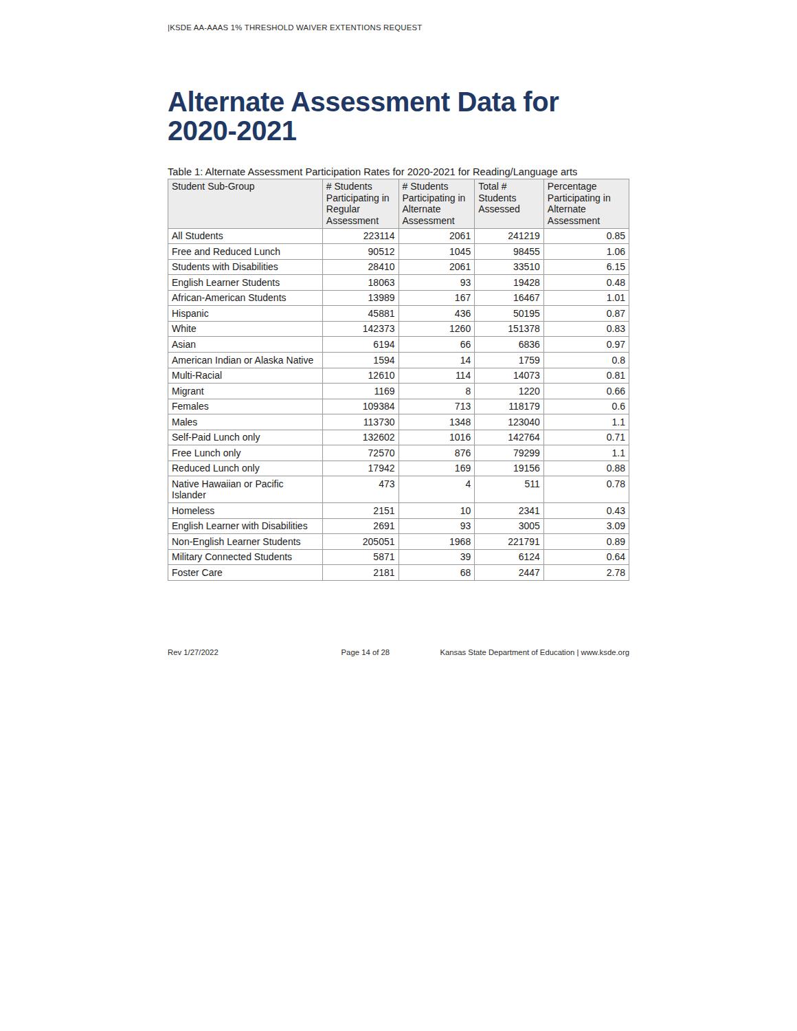|KSDE AA-AAAS 1% THRESHOLD WAIVER EXTENTIONS REQUEST
Alternate Assessment Data for 2020-2021
Table 1: Alternate Assessment Participation Rates for 2020-2021 for Reading/Language arts
| Student Sub-Group | # Students Participating in Regular Assessment | # Students Participating in Alternate Assessment | Total # Students Assessed | Percentage Participating in Alternate Assessment |
| --- | --- | --- | --- | --- |
| All Students | 223114 | 2061 | 241219 | 0.85 |
| Free and Reduced Lunch | 90512 | 1045 | 98455 | 1.06 |
| Students with Disabilities | 28410 | 2061 | 33510 | 6.15 |
| English Learner Students | 18063 | 93 | 19428 | 0.48 |
| African-American Students | 13989 | 167 | 16467 | 1.01 |
| Hispanic | 45881 | 436 | 50195 | 0.87 |
| White | 142373 | 1260 | 151378 | 0.83 |
| Asian | 6194 | 66 | 6836 | 0.97 |
| American Indian or Alaska Native | 1594 | 14 | 1759 | 0.8 |
| Multi-Racial | 12610 | 114 | 14073 | 0.81 |
| Migrant | 1169 | 8 | 1220 | 0.66 |
| Females | 109384 | 713 | 118179 | 0.6 |
| Males | 113730 | 1348 | 123040 | 1.1 |
| Self-Paid Lunch only | 132602 | 1016 | 142764 | 0.71 |
| Free Lunch only | 72570 | 876 | 79299 | 1.1 |
| Reduced Lunch only | 17942 | 169 | 19156 | 0.88 |
| Native Hawaiian or Pacific Islander | 473 | 4 | 511 | 0.78 |
| Homeless | 2151 | 10 | 2341 | 0.43 |
| English Learner with Disabilities | 2691 | 93 | 3005 | 3.09 |
| Non-English Learner Students | 205051 | 1968 | 221791 | 0.89 |
| Military Connected Students | 5871 | 39 | 6124 | 0.64 |
| Foster Care | 2181 | 68 | 2447 | 2.78 |
Rev 1/27/2022
Page 14 of 28
Kansas State Department of Education | www.ksde.org